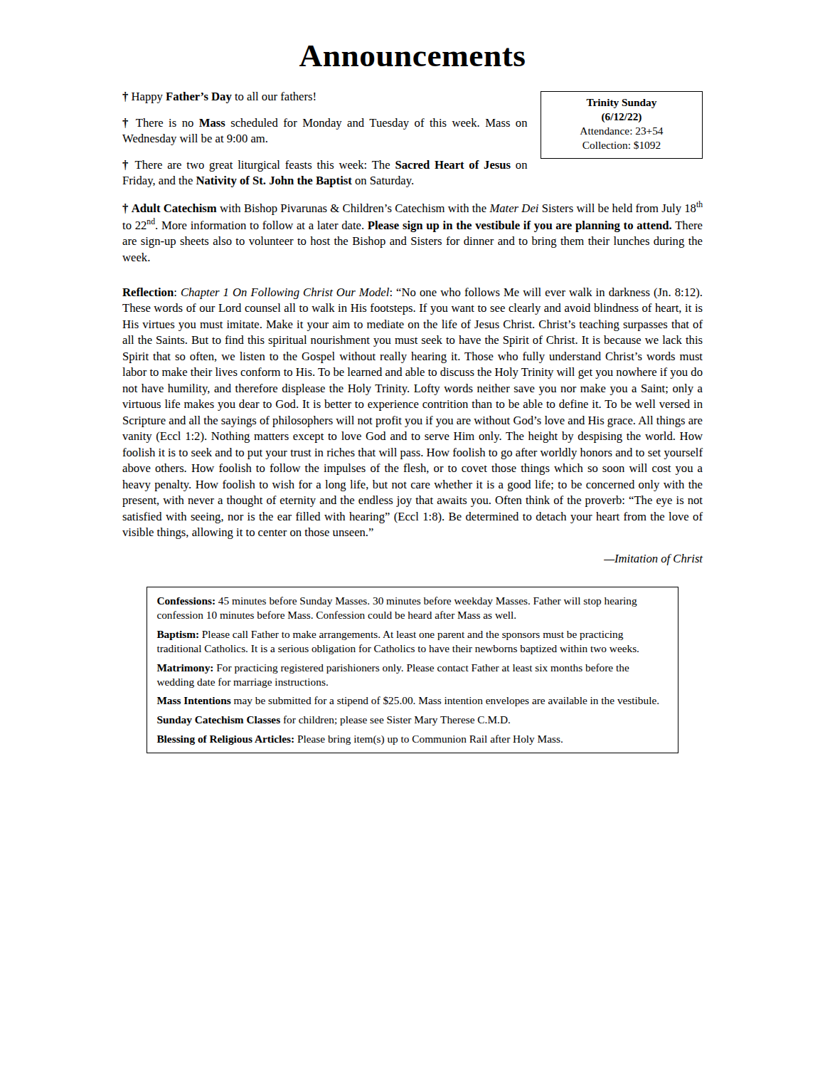Announcements
Trinity Sunday
(6/12/22)
Attendance: 23+54
Collection: $1092
† Happy Father’s Day to all our fathers!
† There is no Mass scheduled for Monday and Tuesday of this week. Mass on Wednesday will be at 9:00 am.
† There are two great liturgical feasts this week: The Sacred Heart of Jesus on Friday, and the Nativity of St. John the Baptist on Saturday.
† Adult Catechism with Bishop Pivarunas & Children’s Catechism with the Mater Dei Sisters will be held from July 18th to 22nd. More information to follow at a later date. Please sign up in the vestibule if you are planning to attend. There are sign-up sheets also to volunteer to host the Bishop and Sisters for dinner and to bring them their lunches during the week.
Reflection: Chapter 1 On Following Christ Our Model: “No one who follows Me will ever walk in darkness (Jn. 8:12). These words of our Lord counsel all to walk in His footsteps. If you want to see clearly and avoid blindness of heart, it is His virtues you must imitate. Make it your aim to mediate on the life of Jesus Christ. Christ’s teaching surpasses that of all the Saints. But to find this spiritual nourishment you must seek to have the Spirit of Christ. It is because we lack this Spirit that so often, we listen to the Gospel without really hearing it. Those who fully understand Christ’s words must labor to make their lives conform to His. To be learned and able to discuss the Holy Trinity will get you nowhere if you do not have humility, and therefore displease the Holy Trinity. Lofty words neither save you nor make you a Saint; only a virtuous life makes you dear to God. It is better to experience contrition than to be able to define it. To be well versed in Scripture and all the sayings of philosophers will not profit you if you are without God’s love and His grace. All things are vanity (Eccl 1:2). Nothing matters except to love God and to serve Him only. The height by despising the world. How foolish it is to seek and to put your trust in riches that will pass. How foolish to go after worldly honors and to set yourself above others. How foolish to follow the impulses of the flesh, or to covet those things which so soon will cost you a heavy penalty. How foolish to wish for a long life, but not care whether it is a good life; to be concerned only with the present, with never a thought of eternity and the endless joy that awaits you. Often think of the proverb: “The eye is not satisfied with seeing, nor is the ear filled with hearing” (Eccl 1:8). Be determined to detach your heart from the love of visible things, allowing it to center on those unseen.”
—Imitation of Christ
Confessions: 45 minutes before Sunday Masses. 30 minutes before weekday Masses. Father will stop hearing confession 10 minutes before Mass. Confession could be heard after Mass as well.
Baptism: Please call Father to make arrangements. At least one parent and the sponsors must be practicing traditional Catholics. It is a serious obligation for Catholics to have their newborns baptized within two weeks.
Matrimony: For practicing registered parishioners only. Please contact Father at least six months before the wedding date for marriage instructions.
Mass Intentions may be submitted for a stipend of $25.00. Mass intention envelopes are available in the vestibule.
Sunday Catechism Classes for children; please see Sister Mary Therese C.M.D.
Blessing of Religious Articles: Please bring item(s) up to Communion Rail after Holy Mass.